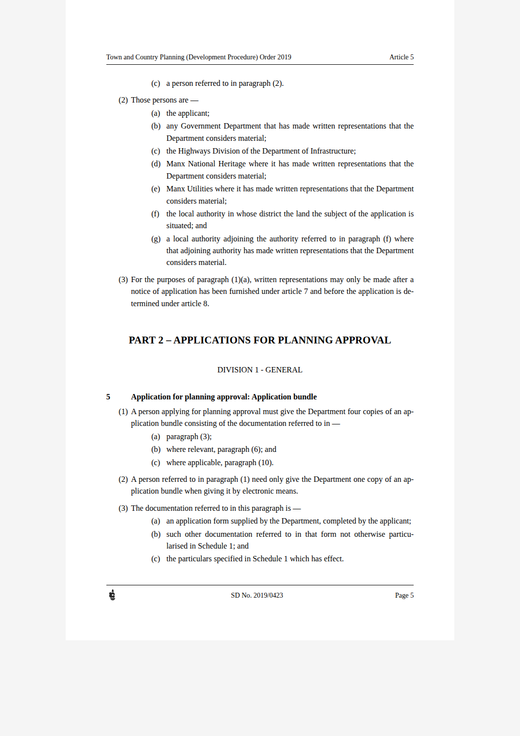Town and Country Planning (Development Procedure) Order 2019
Article 5
(c) a person referred to in paragraph (2).
(2) Those persons are —
(a) the applicant;
(b) any Government Department that has made written representations that the Department considers material;
(c) the Highways Division of the Department of Infrastructure;
(d) Manx National Heritage where it has made written representations that the Department considers material;
(e) Manx Utilities where it has made written representations that the Department considers material;
(f) the local authority in whose district the land the subject of the application is situated; and
(g) a local authority adjoining the authority referred to in paragraph (f) where that adjoining authority has made written representations that the Department considers material.
(3) For the purposes of paragraph (1)(a), written representations may only be made after a notice of application has been furnished under article 7 and before the application is determined under article 8.
Part 2 – Applications for planning approval
DIVISION 1 - GENERAL
5 Application for planning approval: Application bundle
(1) A person applying for planning approval must give the Department four copies of an application bundle consisting of the documentation referred to in —
(a) paragraph (3);
(b) where relevant, paragraph (6); and
(c) where applicable, paragraph (10).
(2) A person referred to in paragraph (1) need only give the Department one copy of an application bundle when giving it by electronic means.
(3) The documentation referred to in this paragraph is —
(a) an application form supplied by the Department, completed by the applicant;
(b) such other documentation referred to in that form not otherwise particularised in Schedule 1; and
(c) the particulars specified in Schedule 1 which has effect.
SD No. 2019/0423
Page 5